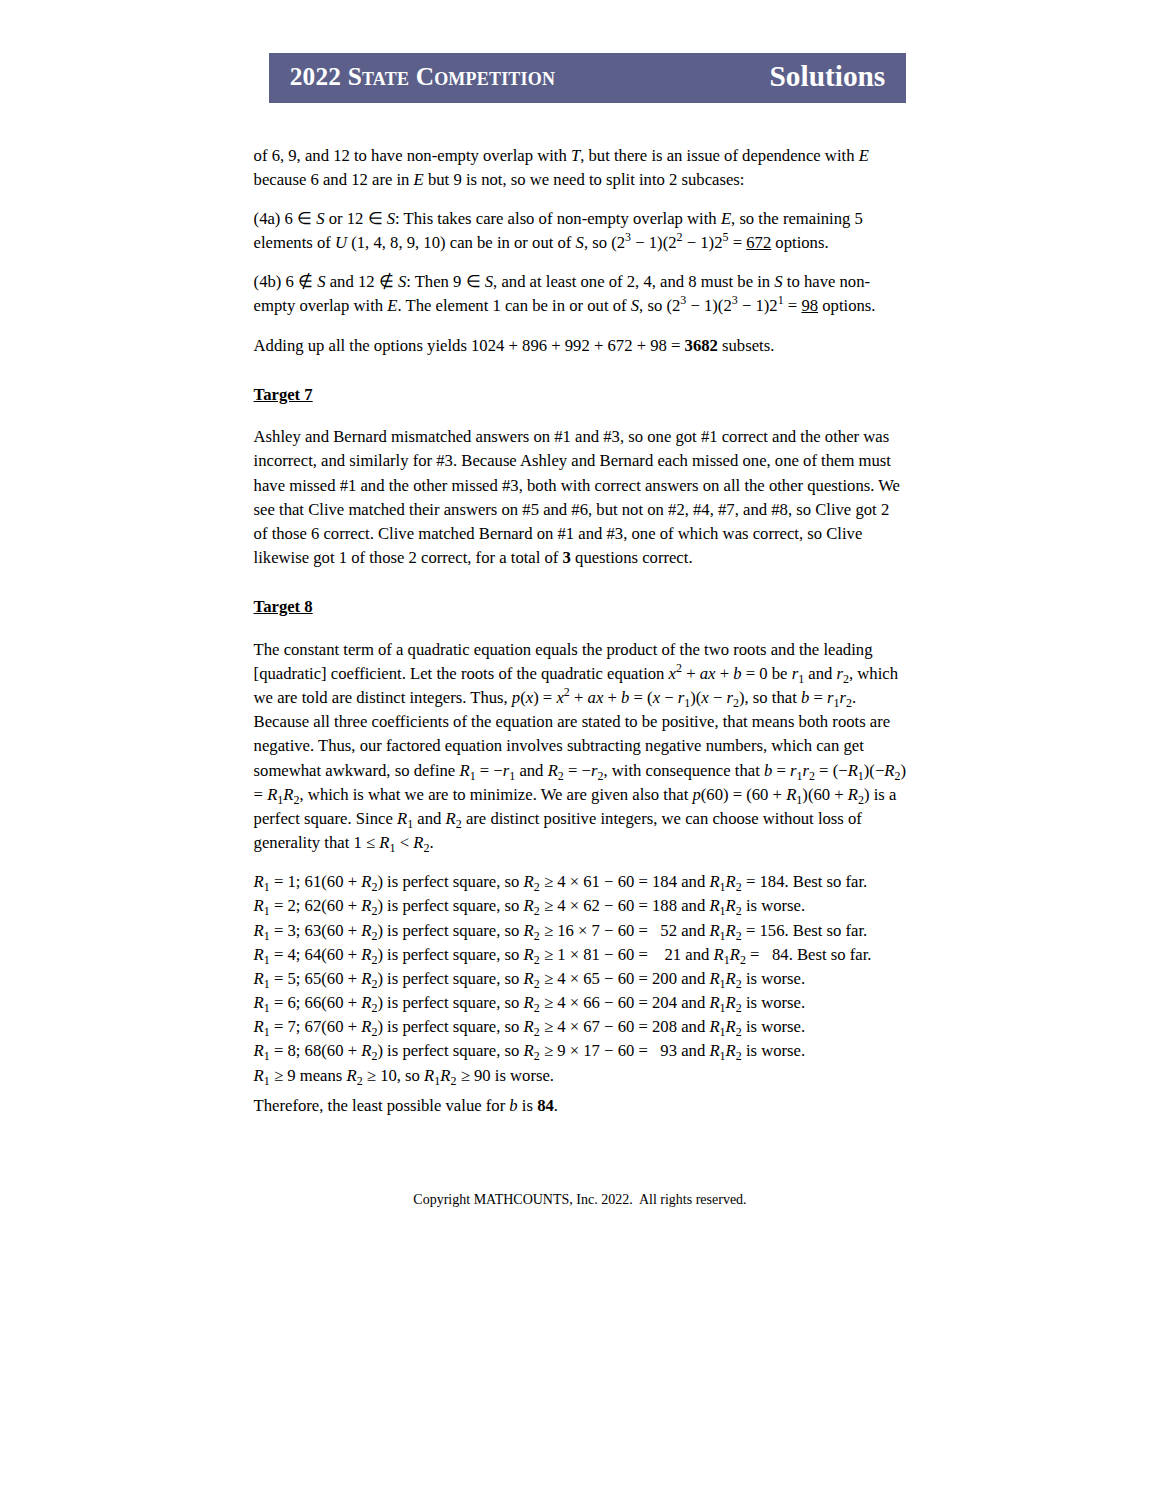2022 State Competition
Solutions
of 6, 9, and 12 to have non-empty overlap with T, but there is an issue of dependence with E because 6 and 12 are in E but 9 is not, so we need to split into 2 subcases:
(4a) 6 ∈ S or 12 ∈ S: This takes care also of non-empty overlap with E, so the remaining 5 elements of U (1, 4, 8, 9, 10) can be in or out of S, so (23 − 1)(22 − 1)25 = 672 options.
(4b) 6 ∉ S and 12 ∉ S: Then 9 ∈ S, and at least one of 2, 4, and 8 must be in S to have non-empty overlap with E. The element 1 can be in or out of S, so (23 − 1)(23 − 1)21 = 98 options.
Adding up all the options yields 1024 + 896 + 992 + 672 + 98 = 3682 subsets.
Target 7
Ashley and Bernard mismatched answers on #1 and #3, so one got #1 correct and the other was incorrect, and similarly for #3. Because Ashley and Bernard each missed one, one of them must have missed #1 and the other missed #3, both with correct answers on all the other questions. We see that Clive matched their answers on #5 and #6, but not on #2, #4, #7, and #8, so Clive got 2 of those 6 correct. Clive matched Bernard on #1 and #3, one of which was correct, so Clive likewise got 1 of those 2 correct, for a total of 3 questions correct.
Target 8
The constant term of a quadratic equation equals the product of the two roots and the leading [quadratic] coefficient. Let the roots of the quadratic equation x2 + ax + b = 0 be r1 and r2, which we are told are distinct integers. Thus, p(x) = x2 + ax + b = (x − r1)(x − r2), so that b = r1r2. Because all three coefficients of the equation are stated to be positive, that means both roots are negative. Thus, our factored equation involves subtracting negative numbers, which can get somewhat awkward, so define R1 = −r1 and R2 = −r2, with consequence that b = r1r2 = (−R1)(−R2) = R1R2, which is what we are to minimize. We are given also that p(60) = (60 + R1)(60 + R2) is a perfect square. Since R1 and R2 are distinct positive integers, we can choose without loss of generality that 1 ≤ R1 < R2.
R1 = 1; 61(60 + R2) is perfect square, so R2 ≥ 4 × 61 − 60 = 184 and R1R2 = 184. Best so far.
R1 = 2; 62(60 + R2) is perfect square, so R2 ≥ 4 × 62 − 60 = 188 and R1R2 is worse.
R1 = 3; 63(60 + R2) is perfect square, so R2 ≥ 16 × 7 − 60 = 52 and R1R2 = 156. Best so far.
R1 = 4; 64(60 + R2) is perfect square, so R2 ≥ 1 × 81 − 60 = 21 and R1R2 = 84. Best so far.
R1 = 5; 65(60 + R2) is perfect square, so R2 ≥ 4 × 65 − 60 = 200 and R1R2 is worse.
R1 = 6; 66(60 + R2) is perfect square, so R2 ≥ 4 × 66 − 60 = 204 and R1R2 is worse.
R1 = 7; 67(60 + R2) is perfect square, so R2 ≥ 4 × 67 − 60 = 208 and R1R2 is worse.
R1 = 8; 68(60 + R2) is perfect square, so R2 ≥ 9 × 17 − 60 = 93 and R1R2 is worse.
R1 ≥ 9 means R2 ≥ 10, so R1R2 ≥ 90 is worse.
Therefore, the least possible value for b is 84.
Copyright MATHCOUNTS, Inc. 2022. All rights reserved.